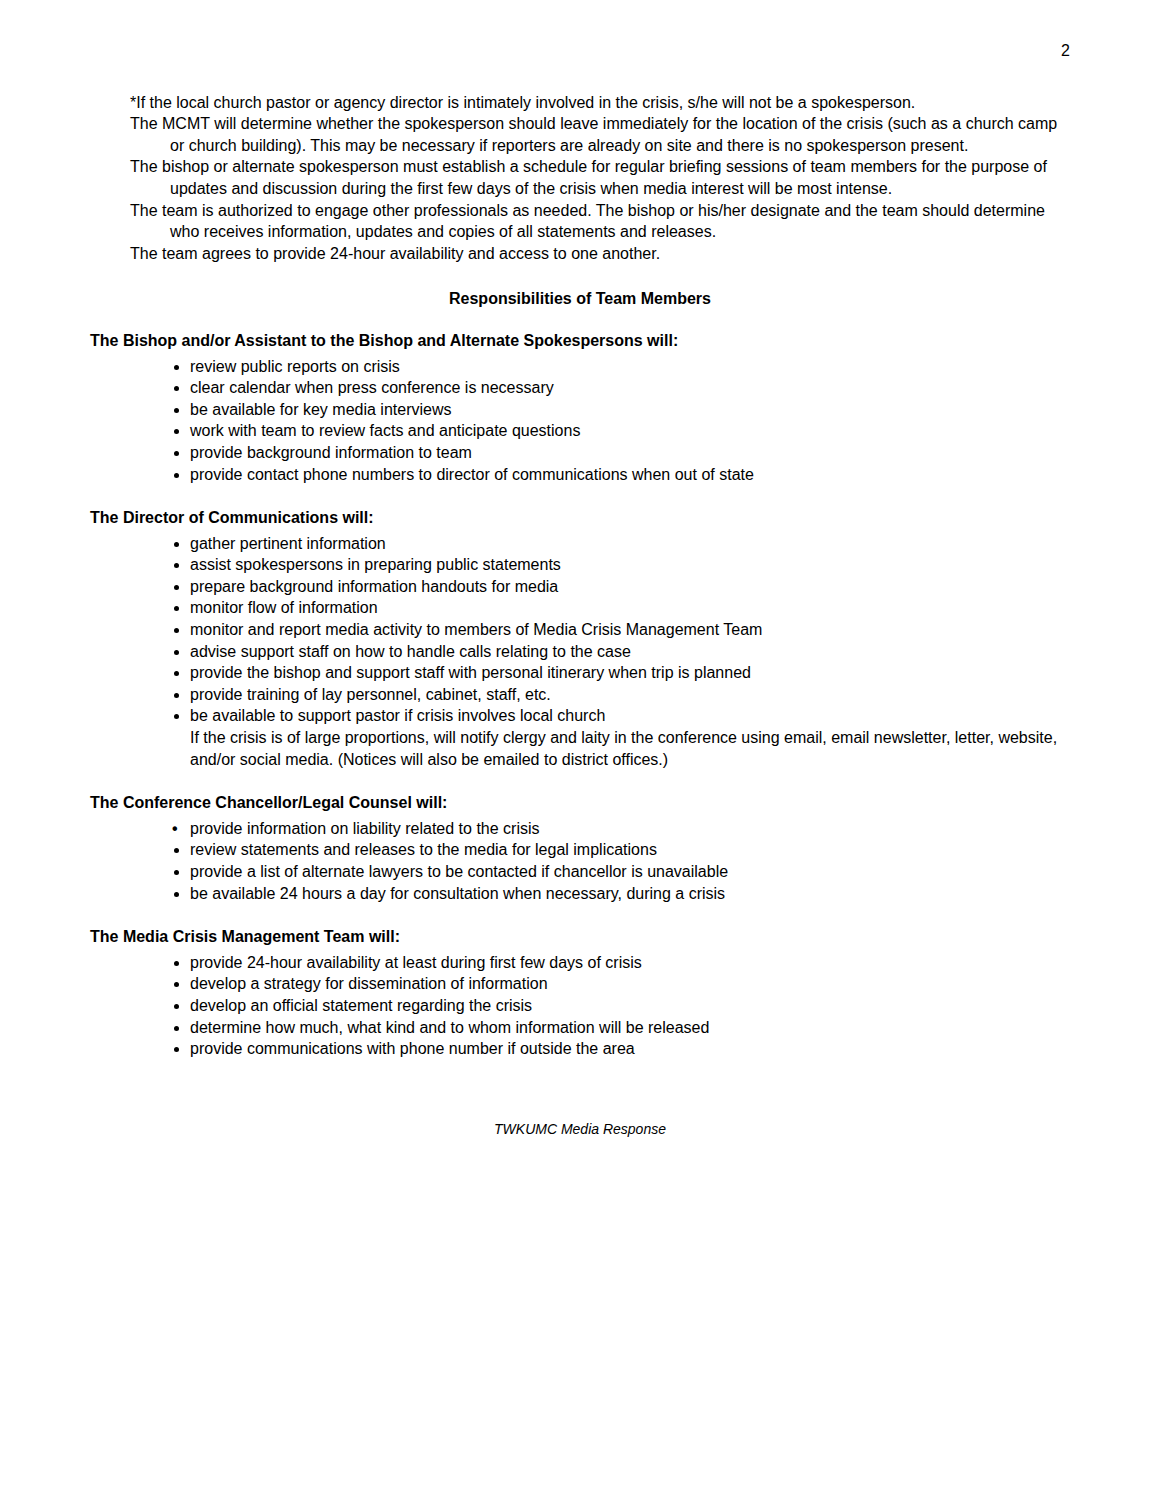2
*If the local church pastor or agency director is intimately involved in the crisis, s/he will not be a spokesperson.
The MCMT will determine whether the spokesperson should leave immediately for the location of the crisis (such as a church camp or church building). This may be necessary if reporters are already on site and there is no spokesperson present.
The bishop or alternate spokesperson must establish a schedule for regular briefing sessions of team members for the purpose of updates and discussion during the first few days of the crisis when media interest will be most intense.
The team is authorized to engage other professionals as needed. The bishop or his/her designate and the team should determine who receives information, updates and copies of all statements and releases.
The team agrees to provide 24-hour availability and access to one another.
Responsibilities of Team Members
The Bishop and/or Assistant to the Bishop and Alternate Spokespersons will:
review public reports on crisis
clear calendar when press conference is necessary
be available for key media interviews
work with team to review facts and anticipate questions
provide background information to team
provide contact phone numbers to director of communications when out of state
The Director of Communications will:
gather pertinent information
assist spokespersons in preparing public statements
prepare background information handouts for media
monitor flow of information
monitor and report media activity to members of Media Crisis Management Team
advise support staff on how to handle calls relating to the case
provide the bishop and support staff with personal itinerary when trip is planned
provide training of lay personnel, cabinet, staff, etc.
be available to support pastor if crisis involves local church
If the crisis is of large proportions, will notify clergy and laity in the conference using email, email newsletter, letter, website, and/or social media. (Notices will also be emailed to district offices.)
The Conference Chancellor/Legal Counsel will:
provide information on liability related to the crisis
review statements and releases to the media for legal implications
provide a list of alternate lawyers to be contacted if chancellor is unavailable
be available 24 hours a day for consultation when necessary, during a crisis
The Media Crisis Management Team will:
provide 24-hour availability at least during first few days of crisis
develop a strategy for dissemination of information
develop an official statement regarding the crisis
determine how much, what kind and to whom information will be released
provide communications with phone number if outside the area
TWKUMC Media Response